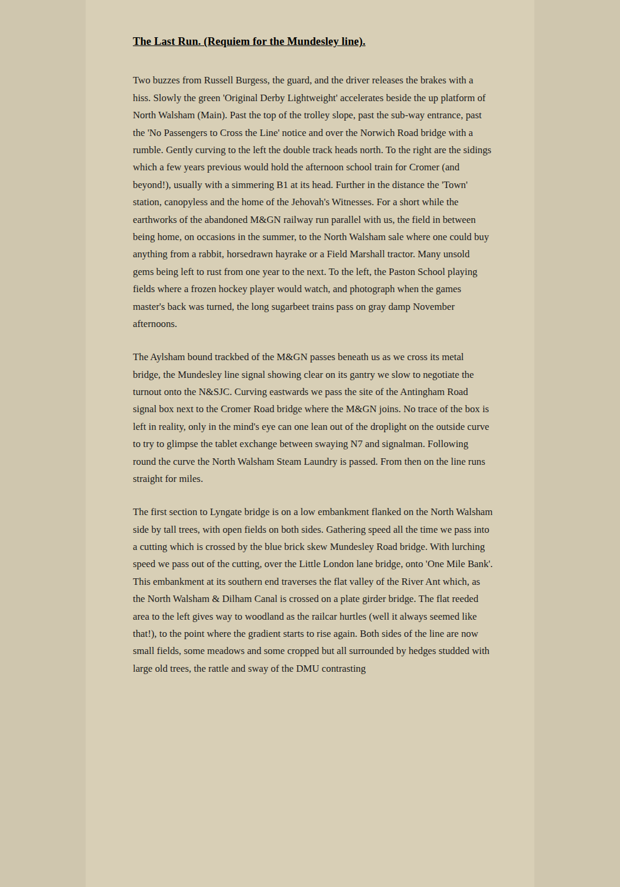The Last Run. (Requiem for the Mundesley line).
Two buzzes from Russell Burgess, the guard, and the driver releases the brakes with a hiss. Slowly the green 'Original Derby Lightweight' accelerates beside the up platform of North Walsham (Main). Past the top of the trolley slope, past the sub-way entrance, past the 'No Passengers to Cross the Line' notice and over the Norwich Road bridge with a rumble. Gently curving to the left the double track heads north. To the right are the sidings which a few years previous would hold the afternoon school train for Cromer (and beyond!), usually with a simmering B1 at its head. Further in the distance the 'Town' station, canopyless and the home of the Jehovah's Witnesses. For a short while the earthworks of the abandoned M&GN railway run parallel with us, the field in between being home, on occasions in the summer, to the North Walsham sale where one could buy anything from a rabbit, horsedrawn hayrake or a Field Marshall tractor. Many unsold gems being left to rust from one year to the next. To the left, the Paston School playing fields where a frozen hockey player would watch, and photograph when the games master's back was turned, the long sugarbeet trains pass on gray damp November afternoons.
The Aylsham bound trackbed of the M&GN passes beneath us as we cross its metal bridge, the Mundesley line signal showing clear on its gantry we slow to negotiate the turnout onto the N&SJC. Curving eastwards we pass the site of the Antingham Road signal box next to the Cromer Road bridge where the M&GN joins. No trace of the box is left in reality, only in the mind's eye can one lean out of the droplight on the outside curve to try to glimpse the tablet exchange between swaying N7 and signalman. Following round the curve the North Walsham Steam Laundry is passed. From then on the line runs straight for miles.
The first section to Lyngate bridge is on a low embankment flanked on the North Walsham side by tall trees, with open fields on both sides. Gathering speed all the time we pass into a cutting which is crossed by the blue brick skew Mundesley Road bridge. With lurching speed we pass out of the cutting, over the Little London lane bridge, onto 'One Mile Bank'. This embankment at its southern end traverses the flat valley of the River Ant which, as the North Walsham & Dilham Canal is crossed on a plate girder bridge. The flat reeded area to the left gives way to woodland as the railcar hurtles (well it always seemed like that!), to the point where the gradient starts to rise again. Both sides of the line are now small fields, some meadows and some cropped but all surrounded by hedges studded with large old trees, the rattle and sway of the DMU contrasting